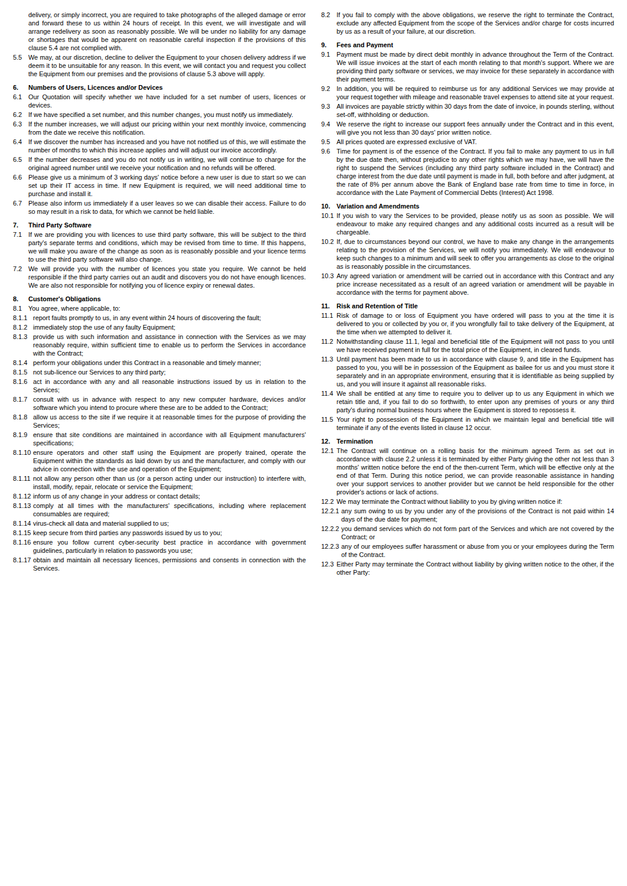delivery, or simply incorrect, you are required to take photographs of the alleged damage or error and forward these to us within 24 hours of receipt. In this event, we will investigate and will arrange redelivery as soon as reasonably possible. We will be under no liability for any damage or shortages that would be apparent on reasonable careful inspection if the provisions of this clause 5.4 are not complied with.
5.5 We may, at our discretion, decline to deliver the Equipment to your chosen delivery address if we deem it to be unsuitable for any reason. In this event, we will contact you and request you collect the Equipment from our premises and the provisions of clause 5.3 above will apply.
6. Numbers of Users, Licences and/or Devices
6.1 Our Quotation will specify whether we have included for a set number of users, licences or devices.
6.2 If we have specified a set number, and this number changes, you must notify us immediately.
6.3 If the number increases, we will adjust our pricing within your next monthly invoice, commencing from the date we receive this notification.
6.4 If we discover the number has increased and you have not notified us of this, we will estimate the number of months to which this increase applies and will adjust our invoice accordingly.
6.5 If the number decreases and you do not notify us in writing, we will continue to charge for the original agreed number until we receive your notification and no refunds will be offered.
6.6 Please give us a minimum of 3 working days' notice before a new user is due to start so we can set up their IT access in time. If new Equipment is required, we will need additional time to purchase and install it.
6.7 Please also inform us immediately if a user leaves so we can disable their access. Failure to do so may result in a risk to data, for which we cannot be held liable.
7. Third Party Software
7.1 If we are providing you with licences to use third party software, this will be subject to the third party's separate terms and conditions, which may be revised from time to time. If this happens, we will make you aware of the change as soon as is reasonably possible and your licence terms to use the third party software will also change.
7.2 We will provide you with the number of licences you state you require. We cannot be held responsible if the third party carries out an audit and discovers you do not have enough licences. We are also not responsible for notifying you of licence expiry or renewal dates.
8. Customer's Obligations
8.1 You agree, where applicable, to:
8.1.1report faults promptly to us, in any event within 24 hours of discovering the fault;
8.1.2immediately stop the use of any faulty Equipment;
8.1.3provide us with such information and assistance in connection with the Services as we may reasonably require, within sufficient time to enable us to perform the Services in accordance with the Contract;
8.1.4perform your obligations under this Contract in a reasonable and timely manner;
8.1.5not sub-licence our Services to any third party;
8.1.6act in accordance with any and all reasonable instructions issued by us in relation to the Services;
8.1.7consult with us in advance with respect to any new computer hardware, devices and/or software which you intend to procure where these are to be added to the Contract;
8.1.8allow us access to the site if we require it at reasonable times for the purpose of providing the Services;
8.1.9ensure that site conditions are maintained in accordance with all Equipment manufacturers' specifications;
8.1.10ensure operators and other staff using the Equipment are properly trained, operate the Equipment within the standards as laid down by us and the manufacturer, and comply with our advice in connection with the use and operation of the Equipment;
8.1.11not allow any person other than us (or a person acting under our instruction) to interfere with, install, modify, repair, relocate or service the Equipment;
8.1.12inform us of any change in your address or contact details;
8.1.13comply at all times with the manufacturers' specifications, including where replacement consumables are required;
8.1.14virus-check all data and material supplied to us;
8.1.15keep secure from third parties any passwords issued by us to you;
8.1.16ensure you follow current cyber-security best practice in accordance with government guidelines, particularly in relation to passwords you use;
8.1.17obtain and maintain all necessary licences, permissions and consents in connection with the Services.
8.2 If you fail to comply with the above obligations, we reserve the right to terminate the Contract, exclude any affected Equipment from the scope of the Services and/or charge for costs incurred by us as a result of your failure, at our discretion.
9. Fees and Payment
9.1 Payment must be made by direct debit monthly in advance throughout the Term of the Contract. We will issue invoices at the start of each month relating to that month's support. Where we are providing third party software or services, we may invoice for these separately in accordance with their payment terms.
9.2 In addition, you will be required to reimburse us for any additional Services we may provide at your request together with mileage and reasonable travel expenses to attend site at your request.
9.3 All invoices are payable strictly within 30 days from the date of invoice, in pounds sterling, without set-off, withholding or deduction.
9.4 We reserve the right to increase our support fees annually under the Contract and in this event, will give you not less than 30 days' prior written notice.
9.5 All prices quoted are expressed exclusive of VAT.
9.6 Time for payment is of the essence of the Contract. If you fail to make any payment to us in full by the due date then, without prejudice to any other rights which we may have, we will have the right to suspend the Services (including any third party software included in the Contract) and charge interest from the due date until payment is made in full, both before and after judgment, at the rate of 8% per annum above the Bank of England base rate from time to time in force, in accordance with the Late Payment of Commercial Debts (Interest) Act 1998.
10. Variation and Amendments
10.1 If you wish to vary the Services to be provided, please notify us as soon as possible. We will endeavour to make any required changes and any additional costs incurred as a result will be chargeable.
10.2 If, due to circumstances beyond our control, we have to make any change in the arrangements relating to the provision of the Services, we will notify you immediately. We will endeavour to keep such changes to a minimum and will seek to offer you arrangements as close to the original as is reasonably possible in the circumstances.
10.3 Any agreed variation or amendment will be carried out in accordance with this Contract and any price increase necessitated as a result of an agreed variation or amendment will be payable in accordance with the terms for payment above.
11. Risk and Retention of Title
11.1 Risk of damage to or loss of Equipment you have ordered will pass to you at the time it is delivered to you or collected by you or, if you wrongfully fail to take delivery of the Equipment, at the time when we attempted to deliver it.
11.2 Notwithstanding clause 11.1, legal and beneficial title of the Equipment will not pass to you until we have received payment in full for the total price of the Equipment, in cleared funds.
11.3 Until payment has been made to us in accordance with clause 9, and title in the Equipment has passed to you, you will be in possession of the Equipment as bailee for us and you must store it separately and in an appropriate environment, ensuring that it is identifiable as being supplied by us, and you will insure it against all reasonable risks.
11.4 We shall be entitled at any time to require you to deliver up to us any Equipment in which we retain title and, if you fail to do so forthwith, to enter upon any premises of yours or any third party's during normal business hours where the Equipment is stored to repossess it.
11.5 Your right to possession of the Equipment in which we maintain legal and beneficial title will terminate if any of the events listed in clause 12 occur.
12. Termination
12.1 The Contract will continue on a rolling basis for the minimum agreed Term as set out in accordance with clause 2.2 unless it is terminated by either Party giving the other not less than 3 months' written notice before the end of the then-current Term, which will be effective only at the end of that Term. During this notice period, we can provide reasonable assistance in handing over your support services to another provider but we cannot be held responsible for the other provider's actions or lack of actions.
12.2 We may terminate the Contract without liability to you by giving written notice if:
12.2.1any sum owing to us by you under any of the provisions of the Contract is not paid within 14 days of the due date for payment;
12.2.2you demand services which do not form part of the Services and which are not covered by the Contract; or
12.2.3any of our employees suffer harassment or abuse from you or your employees during the Term of the Contract.
12.3 Either Party may terminate the Contract without liability by giving written notice to the other, if the other Party: